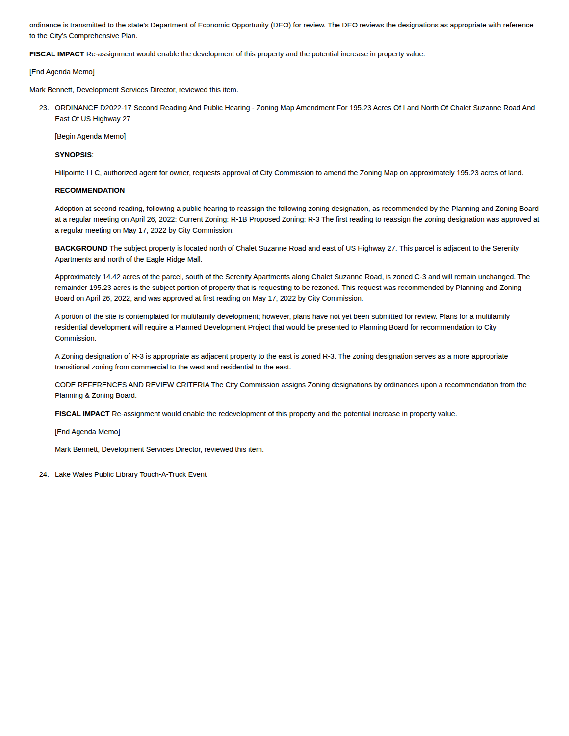ordinance is transmitted to the state’s Department of Economic Opportunity (DEO) for review. The DEO reviews the designations as appropriate with reference to the City’s Comprehensive Plan.
FISCAL IMPACT Re-assignment would enable the development of this property and the potential increase in property value.
[End Agenda Memo]
Mark Bennett, Development Services Director, reviewed this item.
23.
ORDINANCE D2022-17 Second Reading And Public Hearing - Zoning Map Amendment For 195.23 Acres Of Land North Of Chalet Suzanne Road And East Of US Highway 27
[Begin Agenda Memo]
SYNOPSIS:
Hillpointe LLC, authorized agent for owner, requests approval of City Commission to amend the Zoning Map on approximately 195.23 acres of land.
RECOMMENDATION
Adoption at second reading, following a public hearing to reassign the following zoning designation, as recommended by the Planning and Zoning Board at a regular meeting on April 26, 2022: Current Zoning: R-1B Proposed Zoning: R-3 The first reading to reassign the zoning designation was approved at a regular meeting on May 17, 2022 by City Commission.
BACKGROUND The subject property is located north of Chalet Suzanne Road and east of US Highway 27. This parcel is adjacent to the Serenity Apartments and north of the Eagle Ridge Mall.
Approximately 14.42 acres of the parcel, south of the Serenity Apartments along Chalet Suzanne Road, is zoned C-3 and will remain unchanged. The remainder 195.23 acres is the subject portion of property that is requesting to be rezoned. This request was recommended by Planning and Zoning Board on April 26, 2022, and was approved at first reading on May 17, 2022 by City Commission.
A portion of the site is contemplated for multifamily development; however, plans have not yet been submitted for review. Plans for a multifamily residential development will require a Planned Development Project that would be presented to Planning Board for recommendation to City Commission.
A Zoning designation of R-3 is appropriate as adjacent property to the east is zoned R-3. The zoning designation serves as a more appropriate transitional zoning from commercial to the west and residential to the east.
CODE REFERENCES AND REVIEW CRITERIA The City Commission assigns Zoning designations by ordinances upon a recommendation from the Planning & Zoning Board.
FISCAL IMPACT Re-assignment would enable the redevelopment of this property and the potential increase in property value.
[End Agenda Memo]
Mark Bennett, Development Services Director, reviewed this item.
24.
Lake Wales Public Library Touch-A-Truck Event